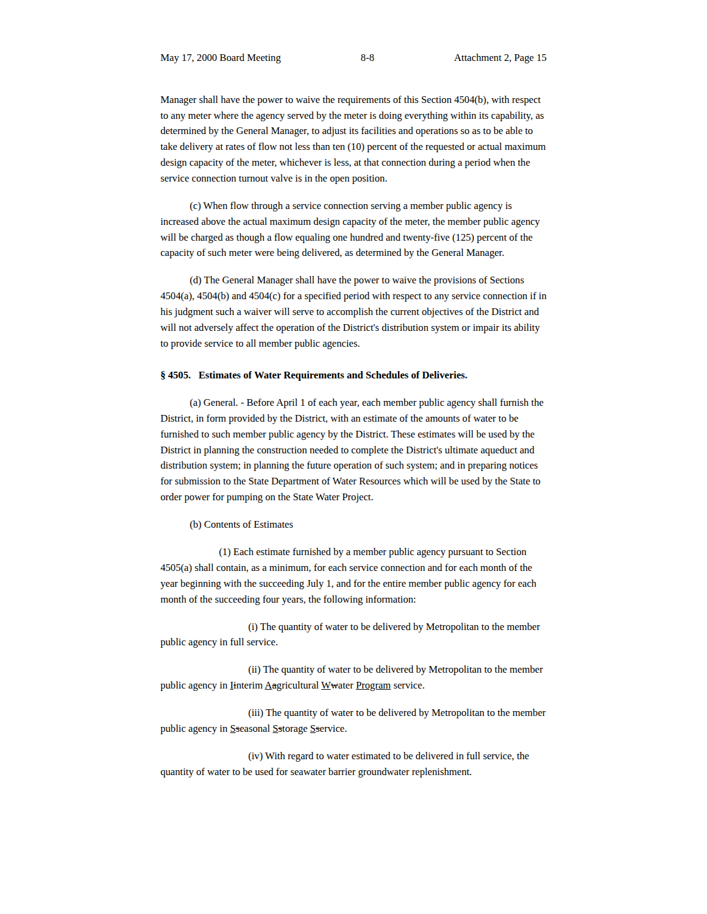May 17, 2000 Board Meeting 8-8 Attachment 2, Page 15
Manager shall have the power to waive the requirements of this Section 4504(b), with respect to any meter where the agency served by the meter is doing everything within its capability, as determined by the General Manager, to adjust its facilities and operations so as to be able to take delivery at rates of flow not less than ten (10) percent of the requested or actual maximum design capacity of the meter, whichever is less, at that connection during a period when the service connection turnout valve is in the open position.
(c) When flow through a service connection serving a member public agency is increased above the actual maximum design capacity of the meter, the member public agency will be charged as though a flow equaling one hundred and twenty-five (125) percent of the capacity of such meter were being delivered, as determined by the General Manager.
(d) The General Manager shall have the power to waive the provisions of Sections 4504(a), 4504(b) and 4504(c) for a specified period with respect to any service connection if in his judgment such a waiver will serve to accomplish the current objectives of the District and will not adversely affect the operation of the District's distribution system or impair its ability to provide service to all member public agencies.
§ 4505. Estimates of Water Requirements and Schedules of Deliveries.
(a) General. - Before April 1 of each year, each member public agency shall furnish the District, in form provided by the District, with an estimate of the amounts of water to be furnished to such member public agency by the District. These estimates will be used by the District in planning the construction needed to complete the District's ultimate aqueduct and distribution system; in planning the future operation of such system; and in preparing notices for submission to the State Department of Water Resources which will be used by the State to order power for pumping on the State Water Project.
(b) Contents of Estimates
(1) Each estimate furnished by a member public agency pursuant to Section 4505(a) shall contain, as a minimum, for each service connection and for each month of the year beginning with the succeeding July 1, and for the entire member public agency for each month of the succeeding four years, the following information:
(i) The quantity of water to be delivered by Metropolitan to the member public agency in full service.
(ii) The quantity of water to be delivered by Metropolitan to the member public agency in Iinterim Aagricultural Wwater Program service.
(iii) The quantity of water to be delivered by Metropolitan to the member public agency in Sseasonal Sstorage Sservice.
(iv) With regard to water estimated to be delivered in full service, the quantity of water to be used for seawater barrier groundwater replenishment.